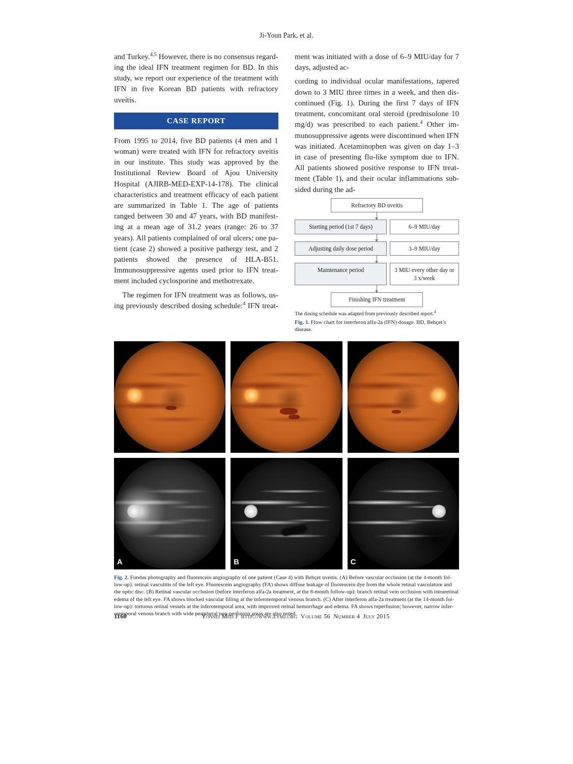Ji-Youn Park, et al.
and Turkey.4,5 However, there is no consensus regarding the ideal IFN treatment regimen for BD. In this study, we report our experience of the treatment with IFN in five Korean BD patients with refractory uveitis.
CASE REPORT
From 1995 to 2014, five BD patients (4 men and 1 woman) were treated with IFN for refractory uveitis in our institute. This study was approved by the Institutional Review Board of Ajou University Hospital (AJIRB-MED-EXP-14-178). The clinical characteristics and treatment efficacy of each patient are summarized in Table 1. The age of patients ranged between 30 and 47 years, with BD manifesting at a mean age of 31.2 years (range: 26 to 37 years). All patients complained of oral ulcers; one patient (case 2) showed a positive pathergy test, and 2 patients showed the presence of HLA-B51. Immunosuppressive agents used prior to IFN treatment included cyclosporine and methotrexate.
The regimen for IFN treatment was as follows, using previously described dosing schedule:4 IFN treatment was initiated with a dose of 6–9 MIU/day for 7 days, adjusted ac-
cording to individual ocular manifestations, tapered down to 3 MIU three times in a week, and then discontinued (Fig. 1). During the first 7 days of IFN treatment, concomitant oral steroid (prednisolone 10 mg/d) was prescribed to each patient.4 Other immunosuppressive agents were discontinued when IFN was initiated. Acetaminophen was given on day 1–3 in case of presenting flu-like symptom due to IFN. All patients showed positive response to IFN treatment (Table 1), and their ocular inflammations subsided during the ad-
Refractory BD uveitis
Starting period (1st 7 days)
6–9 MIU/day
Adjusting daily dose period
3–9 MIU/day
Maintenance period
3 MIU every other day or 3 x/week
Finishing IFN treatment
The dosing schedule was adapted from previously described report.4
Fig. 1. Flow chart for interferon alfa-2a (IFN) dosage. BD, Behçet’s disease.
A
B
C
Fig. 2. Fundus photography and fluorescein angiography of one patient (Case 4) with Behçet uveitis. (A) Before vascular occlusion (at the 4-month follow-up): retinal vasculitis of the left eye. Fluorescein angiography (FA) shows diffuse leakage of fluorescein dye from the whole retinal vasculature and the optic disc. (B) Retinal vascular occlusion (before interferon alfa-2a treatment, at the 8-month follow-up): branch retinal vein occlusion with intraretinal edema of the left eye. FA shows blocked vascular filling at the inferotemporal venous branch. (C) After interferon alfa-2a treatment (at the 14-month follow-up): tortuous retinal vessels at the inferotemporal area, with improved retinal hemorrhage and edema. FA shows reperfusion; however, narrow inferotemporal venous branch with wide peripheral non-perfusion areas are also noted.
1160
Yonsei Med J http://www.eymj.org Volume 56 Number 4 July 2015